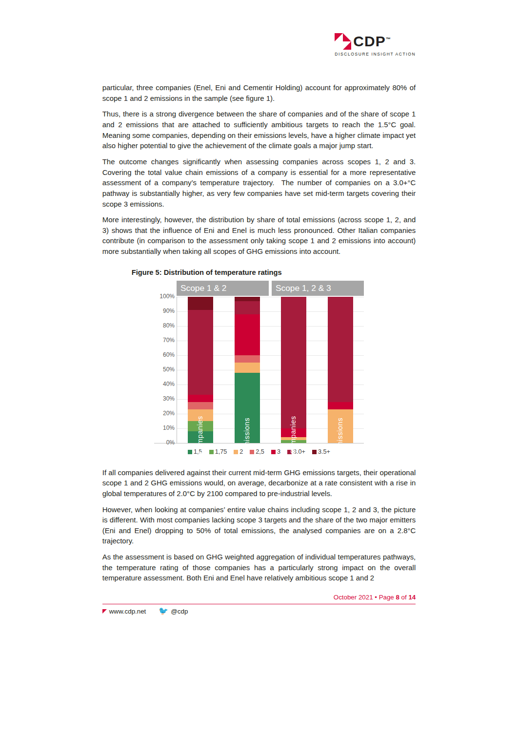CDP™
DISCLOSURE INSIGHT ACTION
particular, three companies (Enel, Eni and Cementir Holding) account for approximately 80% of scope 1 and 2 emissions in the sample (see figure 1).
Thus, there is a strong divergence between the share of companies and of the share of scope 1 and 2 emissions that are attached to sufficiently ambitious targets to reach the 1.5°C goal. Meaning some companies, depending on their emissions levels, have a higher climate impact yet also higher potential to give the achievement of the climate goals a major jump start.
The outcome changes significantly when assessing companies across scopes 1, 2 and 3. Covering the total value chain emissions of a company is essential for a more representative assessment of a company’s temperature trajectory. The number of companies on a 3.0+°C pathway is substantially higher, as very few companies have set mid-term targets covering their scope 3 emissions.
More interestingly, however, the distribution by share of total emissions (across scope 1, 2, and 3) shows that the influence of Eni and Enel is much less pronounced. Other Italian companies contribute (in comparison to the assessment only taking scope 1 and 2 emissions into account) more substantially when taking all scopes of GHG emissions into account.
Figure 5: Distribution of temperature ratings
Scope 1 & 2
Scope 1, 2 & 3
100%
90%
80%
70%
60%
50%
40%
30%
20%
10%
0%
Companies
Emissions
Companies
Emissions
1,5 1,75 2 2,5 3 3.0+ 3.5+
If all companies delivered against their current mid-term GHG emissions targets, their operational scope 1 and 2 GHG emissions would, on average, decarbonize at a rate consistent with a rise in global temperatures of 2.0°C by 2100 compared to pre-industrial levels.
However, when looking at companies’ entire value chains including scope 1, 2 and 3, the picture is different. With most companies lacking scope 3 targets and the share of the two major emitters (Eni and Enel) dropping to 50% of total emissions, the analysed companies are on a 2.8°C trajectory.
As the assessment is based on GHG weighted aggregation of individual temperatures pathways, the temperature rating of those companies has a particularly strong impact on the overall temperature assessment. Both Eni and Enel have relatively ambitious scope 1 and 2
October 2021 • Page 8 of 14
www.cdp.net
🐦@cdp